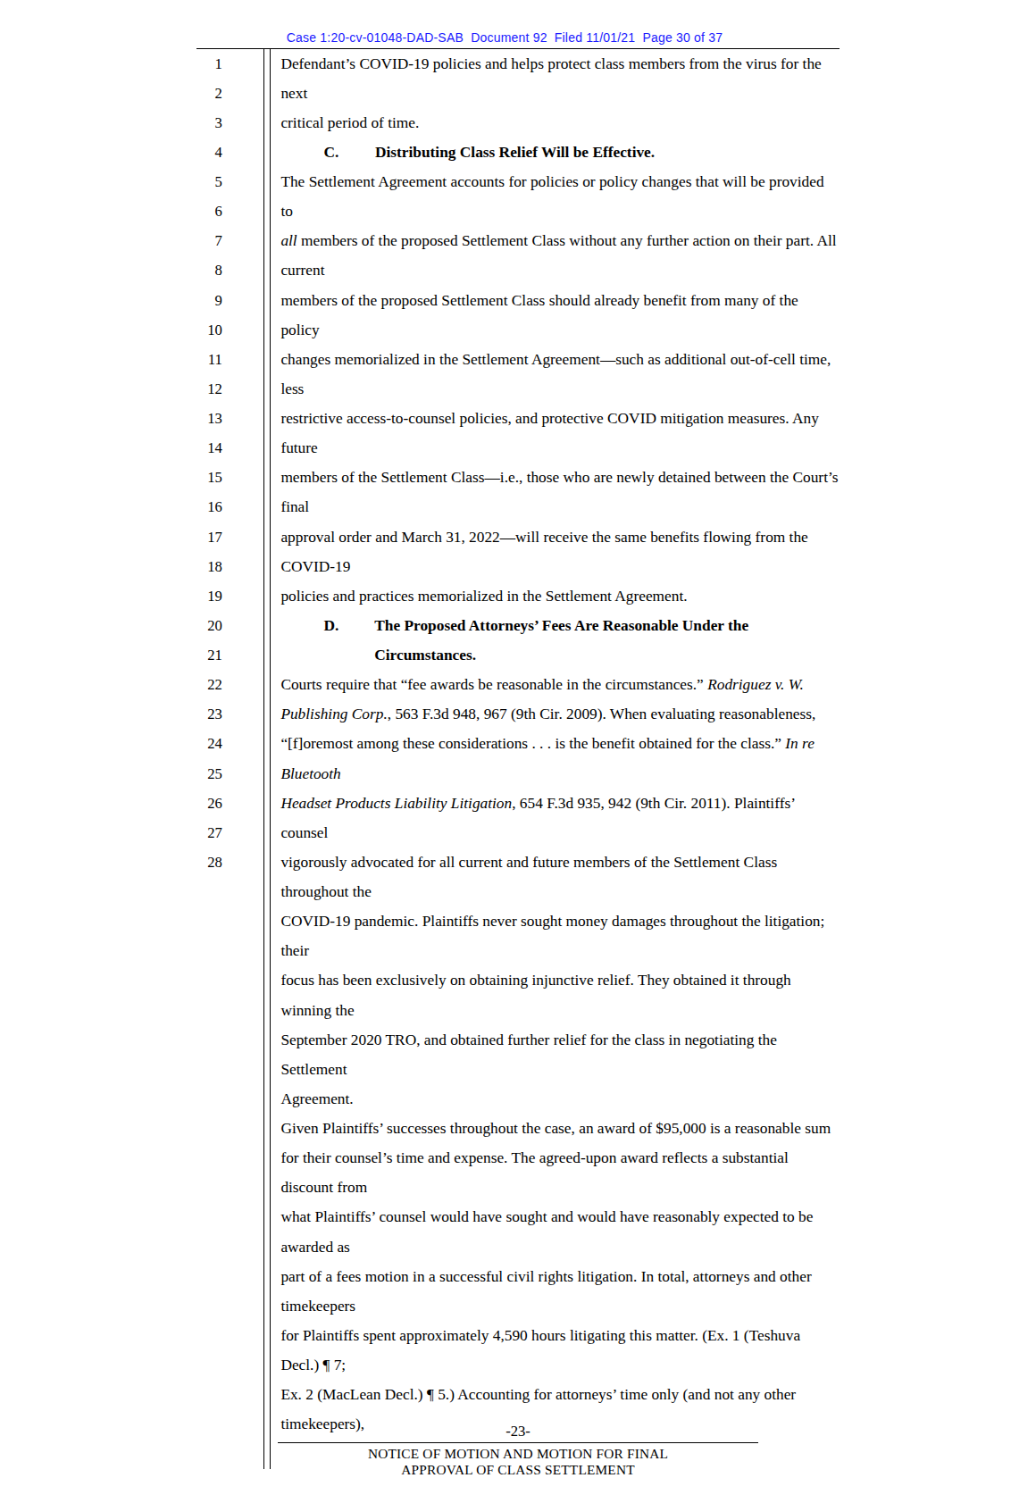Case 1:20-cv-01048-DAD-SAB Document 92 Filed 11/01/21 Page 30 of 37
1
2
3
4
5
6
7
8
9
10
11
12
13
14
15
16
17
18
19
20
21
22
23
24
25
26
27
28
Defendant’s COVID-19 policies and helps protect class members from the virus for the next
critical period of time.
C. Distributing Class Relief Will be Effective.
The Settlement Agreement accounts for policies or policy changes that will be provided to
all members of the proposed Settlement Class without any further action on their part. All current
members of the proposed Settlement Class should already benefit from many of the policy
changes memorialized in the Settlement Agreement—such as additional out-of-cell time, less
restrictive access-to-counsel policies, and protective COVID mitigation measures. Any future
members of the Settlement Class—i.e., those who are newly detained between the Court’s final
approval order and March 31, 2022—will receive the same benefits flowing from the COVID-19
policies and practices memorialized in the Settlement Agreement.
D. The Proposed Attorneys’ Fees Are Reasonable Under the Circumstances.
Courts require that “fee awards be reasonable in the circumstances.” Rodriguez v. W.
Publishing Corp., 563 F.3d 948, 967 (9th Cir. 2009). When evaluating reasonableness,
“[f]oremost among these considerations . . . is the benefit obtained for the class.” In re Bluetooth
Headset Products Liability Litigation, 654 F.3d 935, 942 (9th Cir. 2011). Plaintiffs’ counsel
vigorously advocated for all current and future members of the Settlement Class throughout the
COVID-19 pandemic. Plaintiffs never sought money damages throughout the litigation; their
focus has been exclusively on obtaining injunctive relief. They obtained it through winning the
September 2020 TRO, and obtained further relief for the class in negotiating the Settlement
Agreement.
Given Plaintiffs’ successes throughout the case, an award of $95,000 is a reasonable sum
for their counsel’s time and expense. The agreed-upon award reflects a substantial discount from
what Plaintiffs’ counsel would have sought and would have reasonably expected to be awarded as
part of a fees motion in a successful civil rights litigation. In total, attorneys and other timekeepers
for Plaintiffs spent approximately 4,590 hours litigating this matter. (Ex. 1 (Teshuva Decl.) ¶ 7;
Ex. 2 (MacLean Decl.) ¶ 5.) Accounting for attorneys’ time only (and not any other timekeepers),
-23-
NOTICE OF MOTION AND MOTION FOR FINAL
APPROVAL OF CLASS SETTLEMENT